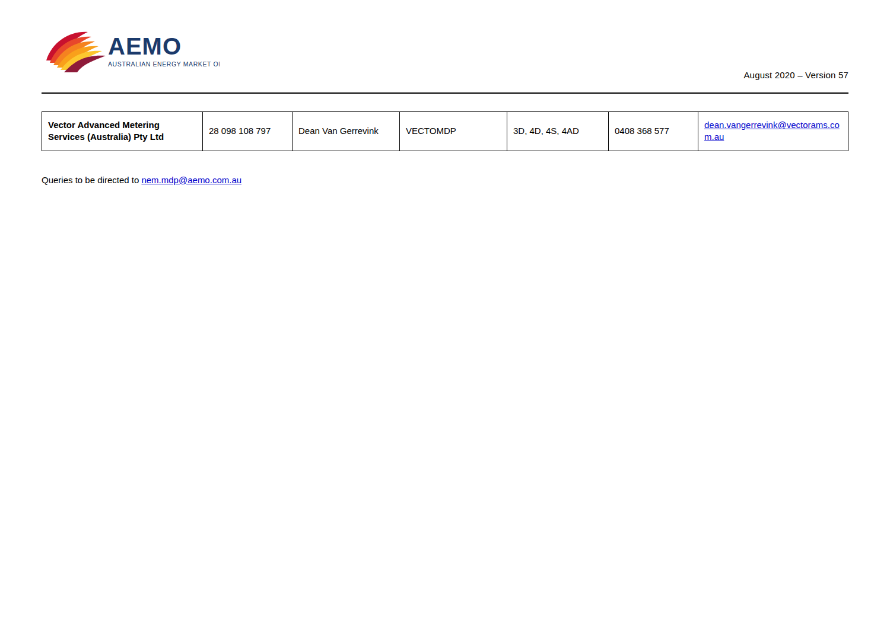AEMO AUSTRALIAN ENERGY MARKET OPERATOR
August 2020 – Version 57
| Vector Advanced Metering Services (Australia) Pty Ltd | 28 098 108 797 | Dean Van Gerrevink | VECTOMDP | 3D, 4D, 4S, 4AD | 0408 368 577 | dean.vangerrevink@vectorams.com.au |
Queries to be directed to nem.mdp@aemo.com.au